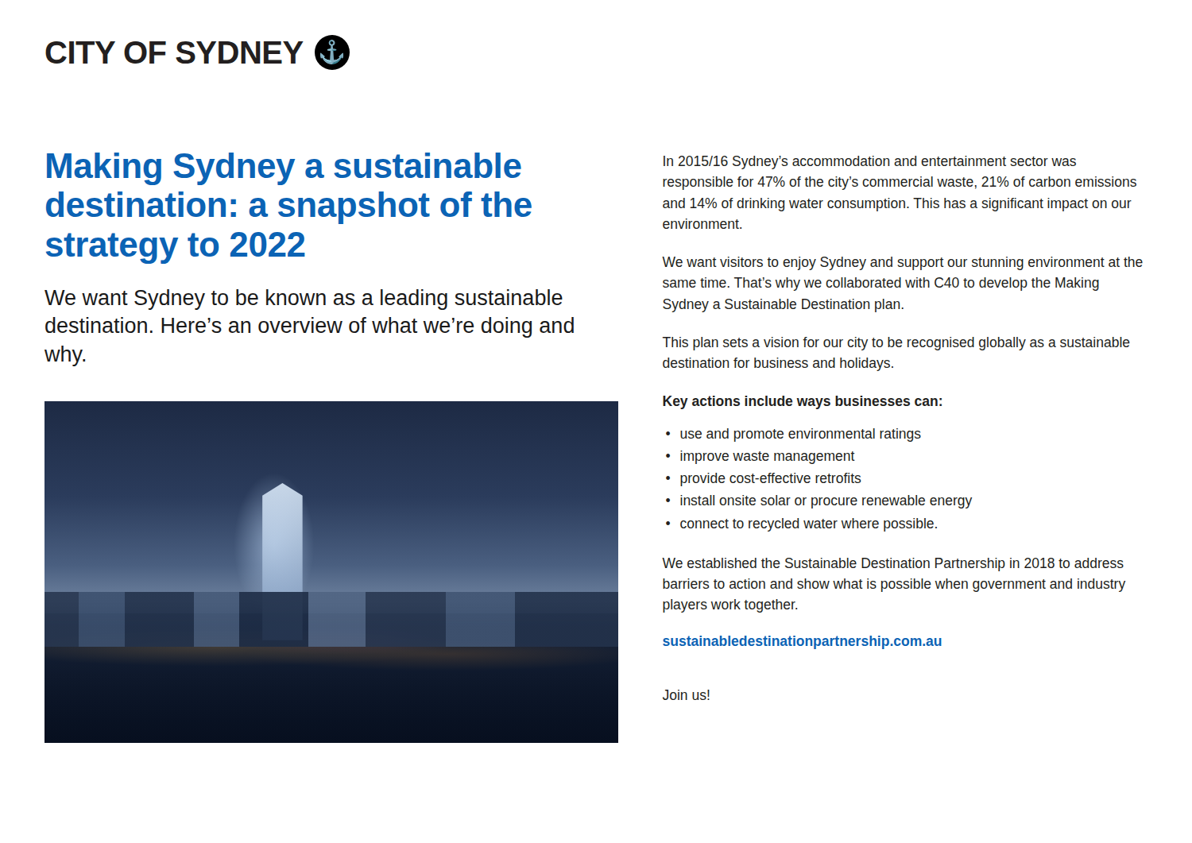City of Sydney
Making Sydney a sustainable destination: a snapshot of the strategy to 2022
We want Sydney to be known as a leading sustainable destination. Here’s an overview of what we’re doing and why.
In 2015/16 Sydney’s accommodation and entertainment sector was responsible for 47% of the city’s commercial waste, 21% of carbon emissions and 14% of drinking water consumption. This has a significant impact on our environment.
We want visitors to enjoy Sydney and support our stunning environment at the same time. That’s why we collaborated with C40 to develop the Making Sydney a Sustainable Destination plan.
This plan sets a vision for our city to be recognised globally as a sustainable destination for business and holidays.
Key actions include ways businesses can:
use and promote environmental ratings
improve waste management
provide cost-effective retrofits
install onsite solar or procure renewable energy
connect to recycled water where possible.
We established the Sustainable Destination Partnership in 2018 to address barriers to action and show what is possible when government and industry players work together.
sustainabledestinationpartnership.com.au
Join us!